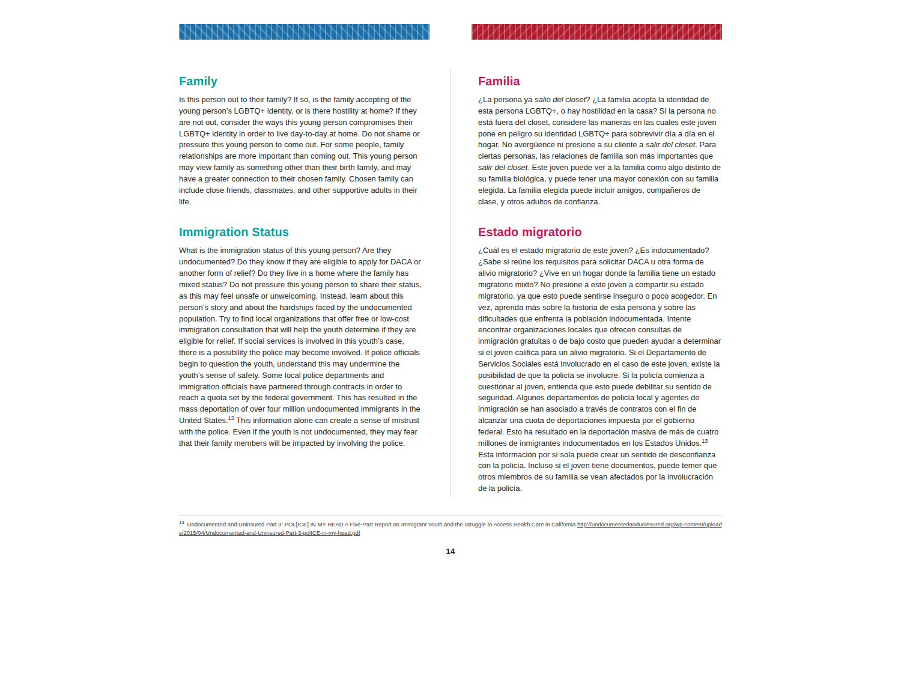Family
Is this person out to their family? If so, is the family accepting of the young person’s LGBTQ+ identity, or is there hostility at home? If they are not out, consider the ways this young person compromises their LGBTQ+ identity in order to live day-to-day at home. Do not shame or pressure this young person to come out. For some people, family relationships are more important than coming out. This young person may view family as something other than their birth family, and may have a greater connection to their chosen family. Chosen family can include close friends, classmates, and other supportive adults in their life.
Immigration Status
What is the immigration status of this young person? Are they undocumented? Do they know if they are eligible to apply for DACA or another form of relief? Do they live in a home where the family has mixed status? Do not pressure this young person to share their status, as this may feel unsafe or unwelcoming. Instead, learn about this person’s story and about the hardships faced by the undocumented population. Try to find local organizations that offer free or low-cost immigration consultation that will help the youth determine if they are eligible for relief. If social services is involved in this youth’s case, there is a possibility the police may become involved. If police officials begin to question the youth, understand this may undermine the youth’s sense of safety. Some local police departments and immigration officials have partnered through contracts in order to reach a quota set by the federal government. This has resulted in the mass deportation of over four million undocumented immigrants in the United States.13 This information alone can create a sense of mistrust with the police. Even if the youth is not undocumented, they may fear that their family members will be impacted by involving the police.
Familia
¿La persona ya salió del closet? ¿La familia acepta la identidad de esta persona LGBTQ+, o hay hostilidad en la casa? Si la persona no está fuera del closet, considere las maneras en las cuales este joven pone en peligro su identidad LGBTQ+ para sobrevivir día a día en el hogar. No avergüence ni presione a su cliente a salir del closet. Para ciertas personas, las relaciones de familia son más importantes que salir del closet. Este joven puede ver a la familia como algo distinto de su familia biológica, y puede tener una mayor conexión con su familia elegida. La familia elegida puede incluir amigos, compañeros de clase, y otros adultos de confianza.
Estado migratorio
¿Cuál es el estado migratorio de este joven? ¿Es indocumentado? ¿Sabe si reúne los requisitos para solicitar DACA u otra forma de alivio migratorio? ¿Vive en un hogar donde la familia tiene un estado migratorio mixto? No presione a este joven a compartir su estado migratorio, ya que esto puede sentirse inseguro o poco acogedor. En vez, aprenda más sobre la historia de esta persona y sobre las dificultades que enfrenta la población indocumentada. Intente encontrar organizaciones locales que ofrecen consultas de inmigración gratuitas o de bajo costo que pueden ayudar a determinar si el joven califica para un alivio migratorio. Si el Departamento de Servicios Sociales está involucrado en el caso de este joven, existe la posibilidad de que la policía se involucre. Si la policía comienza a cuestionar al joven, entienda que esto puede debilitar su sentido de seguridad. Algunos departamentos de policía local y agentes de inmigración se han asociado a través de contratos con el fin de alcanzar una cuota de deportaciones impuesta por el gobierno federal. Esto ha resultado en la deportación masiva de más de cuatro millones de inmigrantes indocumentados en los Estados Unidos.13 Esta información por sí sola puede crear un sentido de desconfianza con la policía. Incluso si el joven tiene documentos, puede temer que otros miembros de su familia se vean afectados por la involucración de la policía.
13 Undocumented and Uninsured Part 3: POL[ICE] IN MY HEAD A Five-Part Report on Immigrant Youth and the Struggle to Access Health Care in California http://undocumentedanduninsured.org/wp-content/uploads/2015/04/Undocumented-and-Uninsured-Part-3-polICE-in-my-head.pdf
14